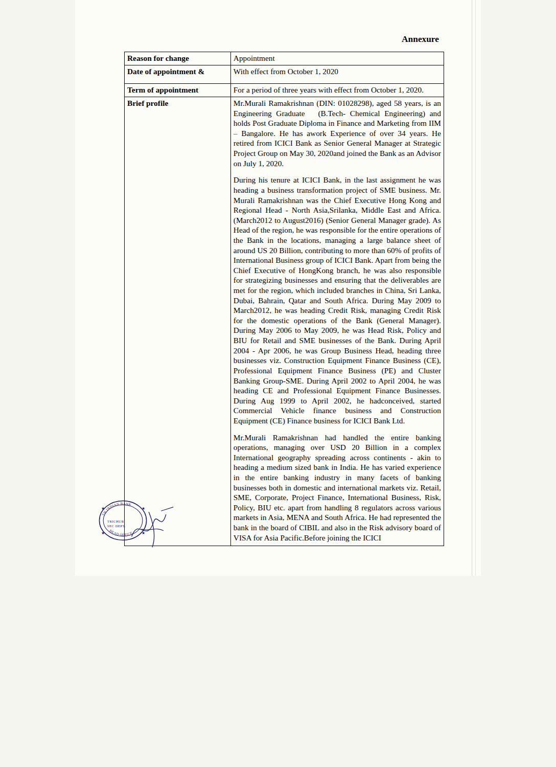Annexure
| Reason for change | Appointment |
| Date of appointment & | With effect from October 1, 2020 |
| Term of appointment | For a period of three years with effect from October 1, 2020. |
| Brief profile | Mr.Murali Ramakrishnan (DIN: 01028298), aged 58 years, is an Engineering Graduate (B.Tech- Chemical Engineering) and holds Post Graduate Diploma in Finance and Marketing from IIM – Bangalore. He has awork Experience of over 34 years. He retired from ICICI Bank as Senior General Manager at Strategic Project Group on May 30, 2020and joined the Bank as an Advisor on July 1, 2020. During his tenure at ICICI Bank, in the last assignment he was heading a business transformation project of SME business. Mr. Murali Ramakrishnan was the Chief Executive Hong Kong and Regional Head - North Asia,Srilanka, Middle East and Africa. (March2012 to August2016) (Senior General Manager grade). As Head of the region, he was responsible for the entire operations of the Bank in the locations, managing a large balance sheet of around US 20 Billion, contributing to more than 60% of profits of International Business group of ICICI Bank. Apart from being the Chief Executive of HongKong branch, he was also responsible for strategizing businesses and ensuring that the deliverables are met for the region, which included branches in China, Sri Lanka, Dubai, Bahrain, Qatar and South Africa. During May 2009 to March2012, he was heading Credit Risk, managing Credit Risk for the domestic operations of the Bank (General Manager). During May 2006 to May 2009, he was Head Risk, Policy and BIU for Retail and SME businesses of the Bank. During April 2004 - Apr 2006, he was Group Business Head, heading three businesses viz. Construction Equipment Finance Business (CE), Professional Equipment Finance Business (PE) and Cluster Banking Group-SME. During April 2002 to April 2004, he was heading CE and Professional Equipment Finance Businesses. During Aug 1999 to April 2002, he hadconceived, started Commercial Vehicle finance business and Construction Equipment (CE) Finance business for ICICI Bank Ltd. Mr.Murali Ramakrishnan had handled the entire banking operations, managing over USD 20 Billion in a complex International geography spreading across continents - akin to heading a medium sized bank in India. He has varied experience in the entire banking industry in many facets of banking businesses both in domestic and international markets viz. Retail, SME, Corporate, Project Finance, International Business, Risk, Policy, BIU etc. apart from handling 8 regulators across various markets in Asia, MENA and South Africa. He had represented the bank in the board of CIBIL and also in the Risk advisory board of VISA for Asia Pacific.Before joining the ICICI |
TH INDIAN BANK TRICHUR SEC DEPT. HEAD OFFICE ★ ★ ★ ★